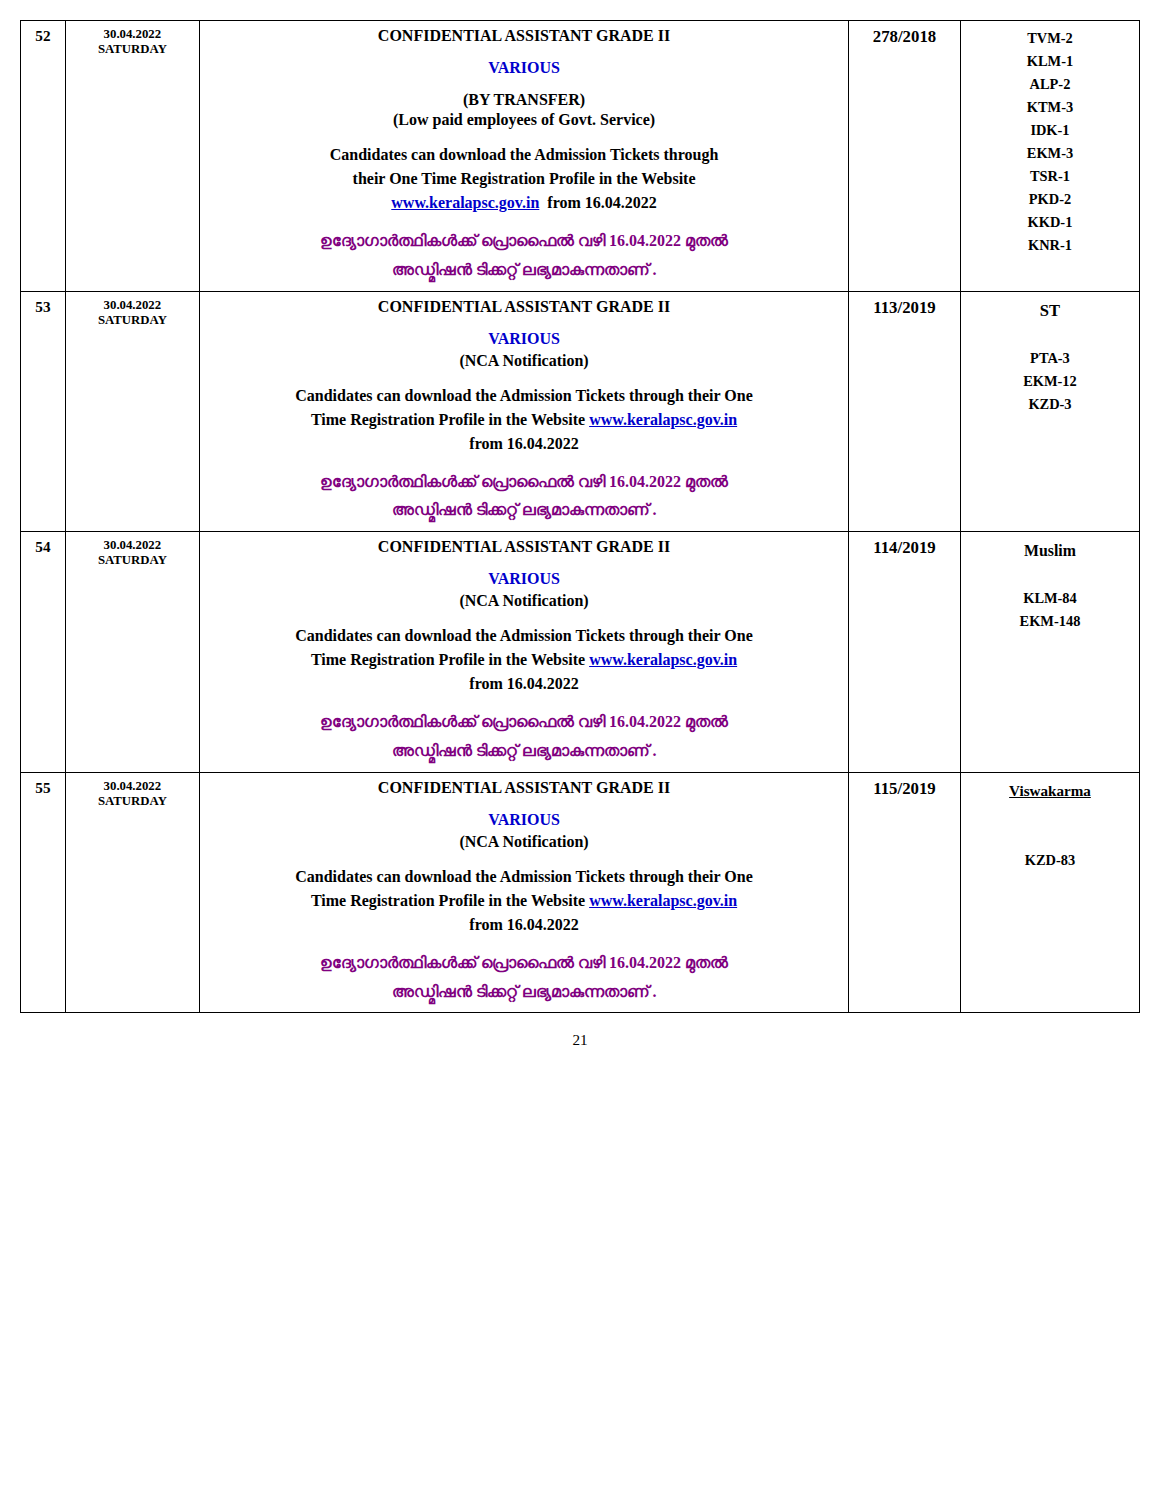| 52 | 30.04.2022 SATURDAY | CONFIDENTIAL ASSISTANT GRADE II VARIOUS (BY TRANSFER) (Low paid employees of Govt. Service) Candidates can download the Admission Tickets through their One Time Registration Profile in the Website www.keralapsc.gov.in from 16.04.2022 ഉദ്യോഗാർത്ഥികൾക്ക് പ്രൊഫൈൽ വഴി 16.04.2022 മുതൽ അഡ്മിഷൻ ടിക്കറ്റ് ലഭ്യമാകുന്നതാണ് . | 278/2018 | TVM-2 KLM-1 ALP-2 KTM-3 IDK-1 EKM-3 TSR-1 PKD-2 KKD-1 KNR-1 |
| 53 | 30.04.2022 SATURDAY | CONFIDENTIAL ASSISTANT GRADE II VARIOUS (NCA Notification) Candidates can download the Admission Tickets through their One Time Registration Profile in the Website www.keralapsc.gov.in from 16.04.2022 ഉദ്യോഗാർത്ഥികൾക്ക് പ്രൊഫൈൽ വഴി 16.04.2022 മുതൽ അഡ്മിഷൻ ടിക്കറ്റ് ലഭ്യമാകുന്നതാണ് . | 113/2019 | ST PTA-3 EKM-12 KZD-3 |
| 54 | 30.04.2022 SATURDAY | CONFIDENTIAL ASSISTANT GRADE II VARIOUS (NCA Notification) Candidates can download the Admission Tickets through their One Time Registration Profile in the Website www.keralapsc.gov.in from 16.04.2022 ഉദ്യോഗാർത്ഥികൾക്ക് പ്രൊഫൈൽ വഴി 16.04.2022 മുതൽ അഡ്മിഷൻ ടിക്കറ്റ് ലഭ്യമാകുന്നതാണ് . | 114/2019 | Muslim KLM-84 EKM-148 |
| 55 | 30.04.2022 SATURDAY | CONFIDENTIAL ASSISTANT GRADE II VARIOUS (NCA Notification) Candidates can download the Admission Tickets through their One Time Registration Profile in the Website www.keralapsc.gov.in from 16.04.2022 ഉദ്യോഗാർത്ഥികൾക്ക് പ്രൊഫൈൽ വഴി 16.04.2022 മുതൽ അഡ്മിഷൻ ടിക്കറ്റ് ലഭ്യമാകുന്നതാണ് . | 115/2019 | Viswakarma KZD-83 |
21